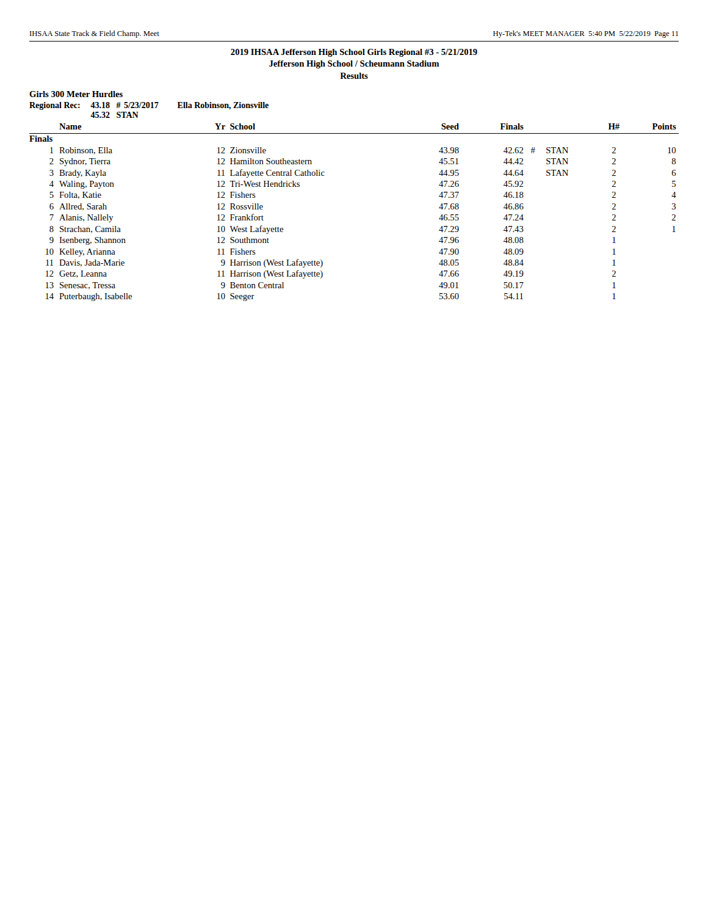IHSAA State Track & Field Champ. Meet
Hy-Tek's MEET MANAGER 5:40 PM 5/22/2019 Page 11
2019 IHSAA Jefferson High School Girls Regional #3 - 5/21/2019
Jefferson High School / Scheumann Stadium
Results
Girls 300 Meter Hurdles
| Regional Rec: | 43.18 | # | 5/23/2017 | Ella Robinson, Zionsville |
| | 45.32 | STAN |
| | Name | Yr | School | Seed | Finals | | | H# | Points |
| --- | --- | --- | --- | --- | --- | --- | --- | --- | --- |
| Finals |
| 1 | Robinson, Ella | 12 | Zionsville | 43.98 | 42.62 | # | STAN | 2 | 10 |
| 2 | Sydnor, Tierra | 12 | Hamilton Southeastern | 45.51 | 44.42 | | STAN | 2 | 8 |
| 3 | Brady, Kayla | 11 | Lafayette Central Catholic | 44.95 | 44.64 | | STAN | 2 | 6 |
| 4 | Waling, Payton | 12 | Tri-West Hendricks | 47.26 | 45.92 | | | 2 | 5 |
| 5 | Folta, Katie | 12 | Fishers | 47.37 | 46.18 | | | 2 | 4 |
| 6 | Allred, Sarah | 12 | Rossville | 47.68 | 46.86 | | | 2 | 3 |
| 7 | Alanis, Nallely | 12 | Frankfort | 46.55 | 47.24 | | | 2 | 2 |
| 8 | Strachan, Camila | 10 | West Lafayette | 47.29 | 47.43 | | | 2 | 1 |
| 9 | Isenberg, Shannon | 12 | Southmont | 47.96 | 48.08 | | | 1 | |
| 10 | Kelley, Arianna | 11 | Fishers | 47.90 | 48.09 | | | 1 | |
| 11 | Davis, Jada-Marie | 9 | Harrison (West Lafayette) | 48.05 | 48.84 | | | 1 | |
| 12 | Getz, Leanna | 11 | Harrison (West Lafayette) | 47.66 | 49.19 | | | 2 | |
| 13 | Senesac, Tressa | 9 | Benton Central | 49.01 | 50.17 | | | 1 | |
| 14 | Puterbaugh, Isabelle | 10 | Seeger | 53.60 | 54.11 | | | 1 | |